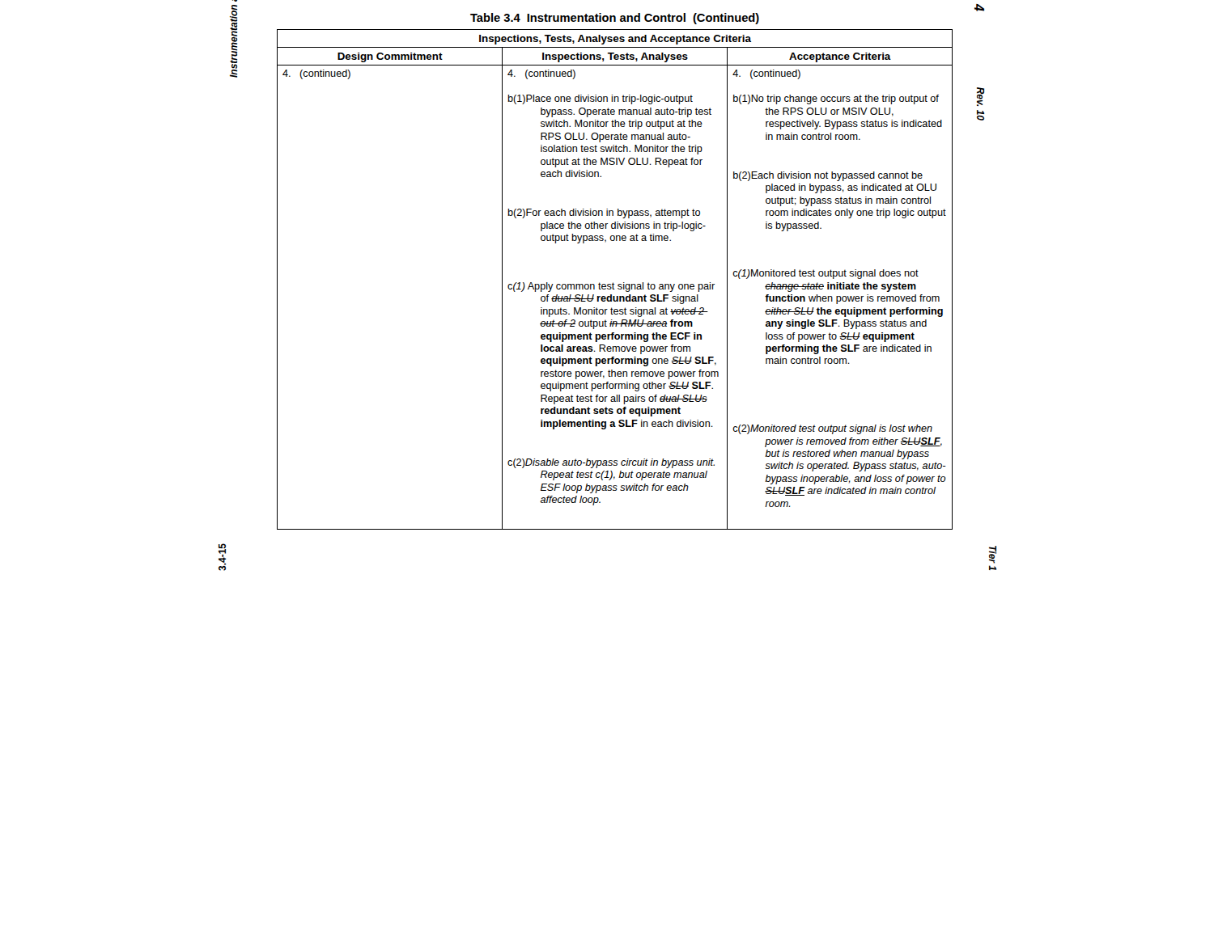Instrumentation and Control
3.4-15
STP 3 & 4
Rev. 10
Tier 1
Table 3.4 Instrumentation and Control (Continued)
| Inspections, Tests, Analyses and Acceptance Criteria |
| --- |
| Design Commitment | Inspections, Tests, Analyses | Acceptance Criteria |
| 4. (continued) | 4. (continued) b(1) Place one division in trip-logic-output bypass. Operate manual auto-trip test switch. Monitor the trip output at the RPS OLU. Operate manual auto-isolation test switch. Monitor the trip output at the MSIV OLU. Repeat for each division. b(2) For each division in bypass, attempt to place the other divisions in trip-logic-output bypass, one at a time. c (1) Apply common test signal to any one pair of dual SLU redundant SLF signal inputs. Monitor test signal at voted 2-out-of-2 output in RMU area from equipment performing the ECF in local areas . Remove power from equipment performing one SLU SLF , restore power, then remove power from equipment performing other SLU SLF . Repeat test for all pairs of dual SLUs redundant sets of equipment implementing a SLF in each division. c(2) Disable auto-bypass circuit in bypass unit. Repeat test c(1), but operate manual ESF loop bypass switch for each affected loop. | 4. (continued) b(1) No trip change occurs at the trip output of the RPS OLU or MSIV OLU, respectively. Bypass status is indicated in main control room. b(2) Each division not bypassed cannot be placed in bypass, as indicated at OLU output; bypass status in main control room indicates only one trip logic output is bypassed. c (1) Monitored test output signal does not change state initiate the system function when power is removed from either SLU the equipment performing any single SLF . Bypass status and loss of power to SLU equipment performing the SLF are indicated in main control room. c(2) Monitored test output signal is lost when power is removed from either SLU SLF , but is restored when manual bypass switch is operated. Bypass status, auto-bypass inoperable, and loss of power to SLU SLF are indicated in main control room. |